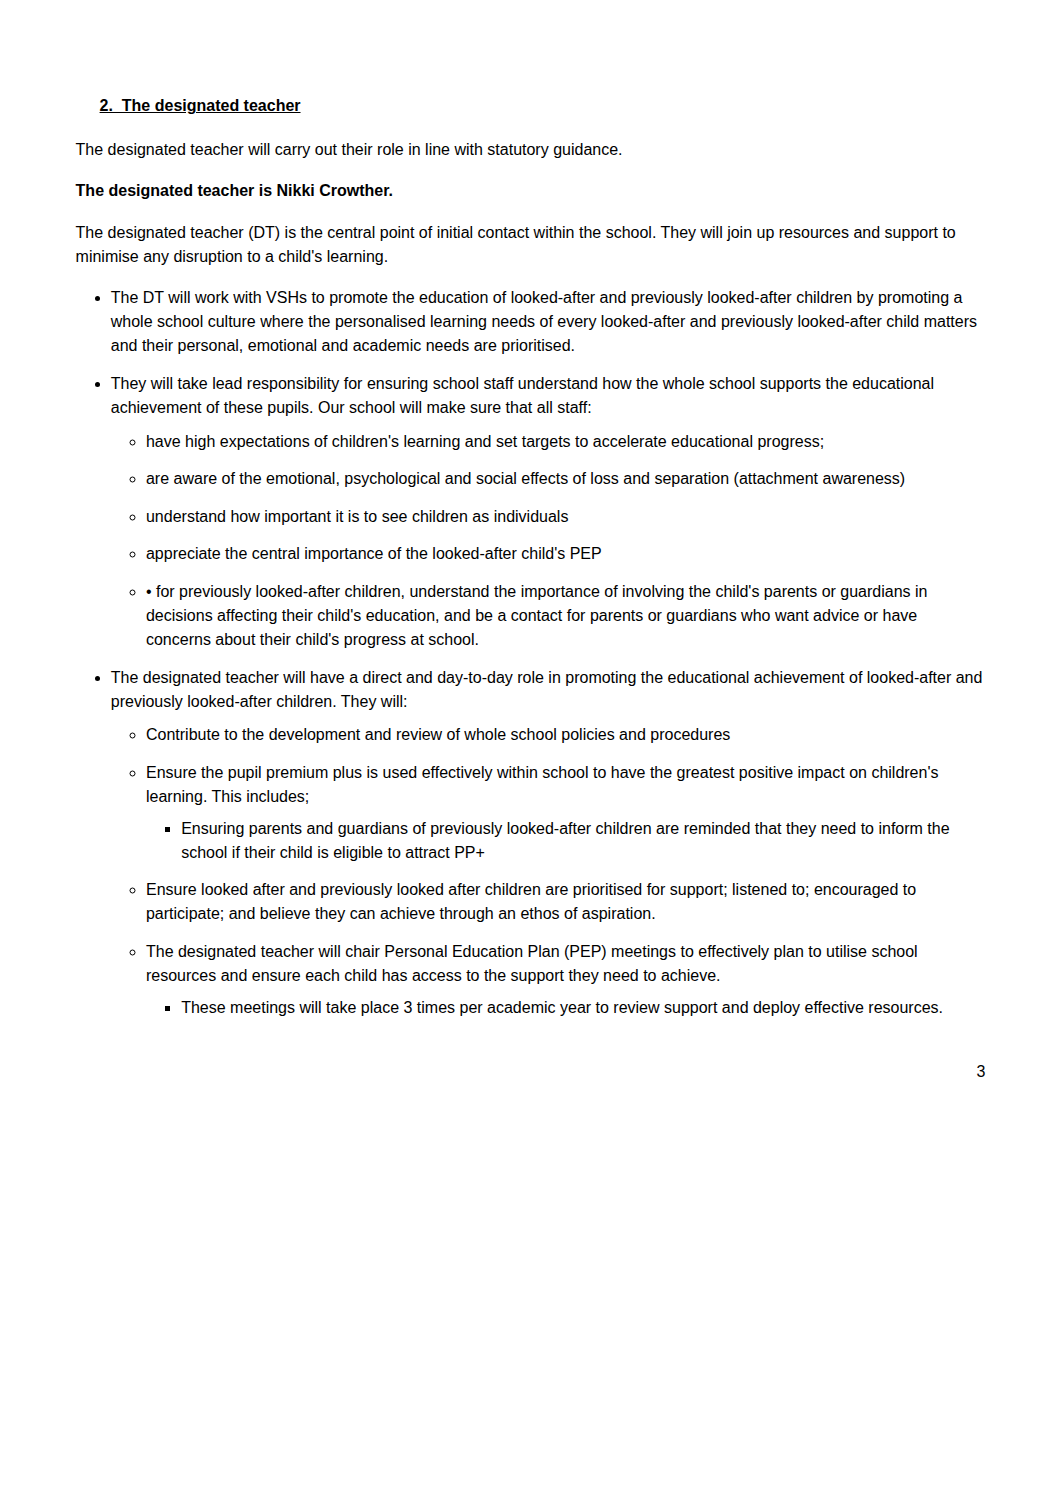2. The designated teacher
The designated teacher will carry out their role in line with statutory guidance.
The designated teacher is Nikki Crowther.
The designated teacher (DT) is the central point of initial contact within the school. They will join up resources and support to minimise any disruption to a child's learning.
The DT will work with VSHs to promote the education of looked-after and previously looked-after children by promoting a whole school culture where the personalised learning needs of every looked-after and previously looked-after child matters and their personal, emotional and academic needs are prioritised.
They will take lead responsibility for ensuring school staff understand how the whole school supports the educational achievement of these pupils. Our school will make sure that all staff:
have high expectations of children's learning and set targets to accelerate educational progress;
are aware of the emotional, psychological and social effects of loss and separation (attachment awareness)
understand how important it is to see children as individuals
appreciate the central importance of the looked-after child's PEP
• for previously looked-after children, understand the importance of involving the child's parents or guardians in decisions affecting their child's education, and be a contact for parents or guardians who want advice or have concerns about their child's progress at school.
The designated teacher will have a direct and day-to-day role in promoting the educational achievement of looked-after and previously looked-after children. They will:
Contribute to the development and review of whole school policies and procedures
Ensure the pupil premium plus is used effectively within school to have the greatest positive impact on children's learning. This includes;
Ensuring parents and guardians of previously looked-after children are reminded that they need to inform the school if their child is eligible to attract PP+
Ensure looked after and previously looked after children are prioritised for support; listened to; encouraged to participate; and believe they can achieve through an ethos of aspiration.
The designated teacher will chair Personal Education Plan (PEP) meetings to effectively plan to utilise school resources and ensure each child has access to the support they need to achieve.
These meetings will take place 3 times per academic year to review support and deploy effective resources.
3